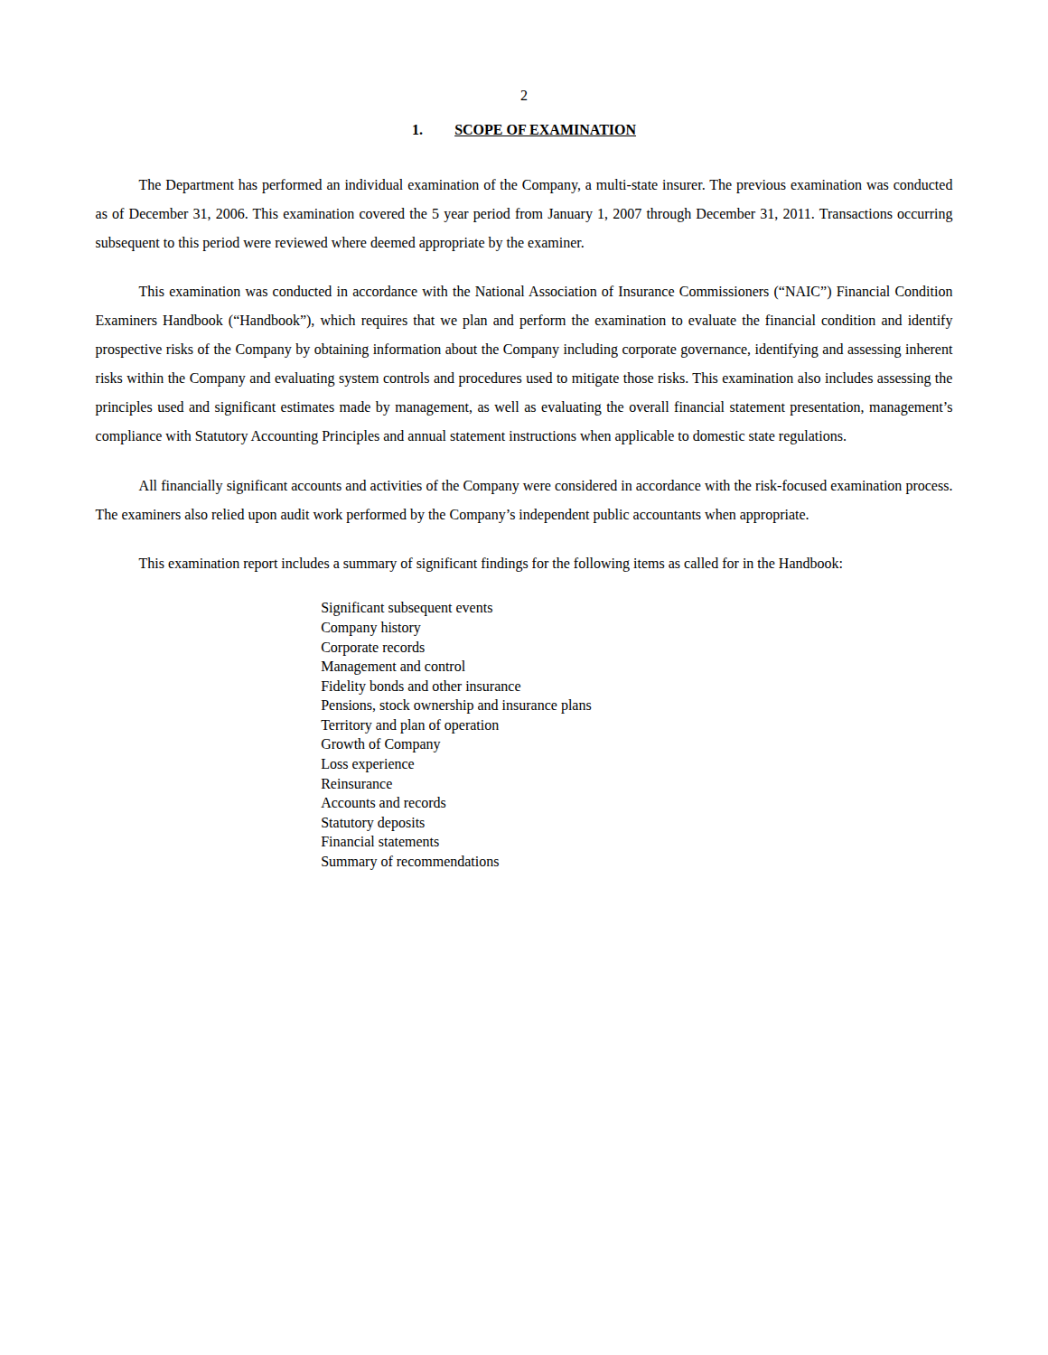2
1. SCOPE OF EXAMINATION
The Department has performed an individual examination of the Company, a multi-state insurer. The previous examination was conducted as of December 31, 2006. This examination covered the 5 year period from January 1, 2007 through December 31, 2011. Transactions occurring subsequent to this period were reviewed where deemed appropriate by the examiner.
This examination was conducted in accordance with the National Association of Insurance Commissioners (“NAIC”) Financial Condition Examiners Handbook (“Handbook”), which requires that we plan and perform the examination to evaluate the financial condition and identify prospective risks of the Company by obtaining information about the Company including corporate governance, identifying and assessing inherent risks within the Company and evaluating system controls and procedures used to mitigate those risks. This examination also includes assessing the principles used and significant estimates made by management, as well as evaluating the overall financial statement presentation, management’s compliance with Statutory Accounting Principles and annual statement instructions when applicable to domestic state regulations.
All financially significant accounts and activities of the Company were considered in accordance with the risk-focused examination process. The examiners also relied upon audit work performed by the Company’s independent public accountants when appropriate.
This examination report includes a summary of significant findings for the following items as called for in the Handbook:
Significant subsequent events
Company history
Corporate records
Management and control
Fidelity bonds and other insurance
Pensions, stock ownership and insurance plans
Territory and plan of operation
Growth of Company
Loss experience
Reinsurance
Accounts and records
Statutory deposits
Financial statements
Summary of recommendations